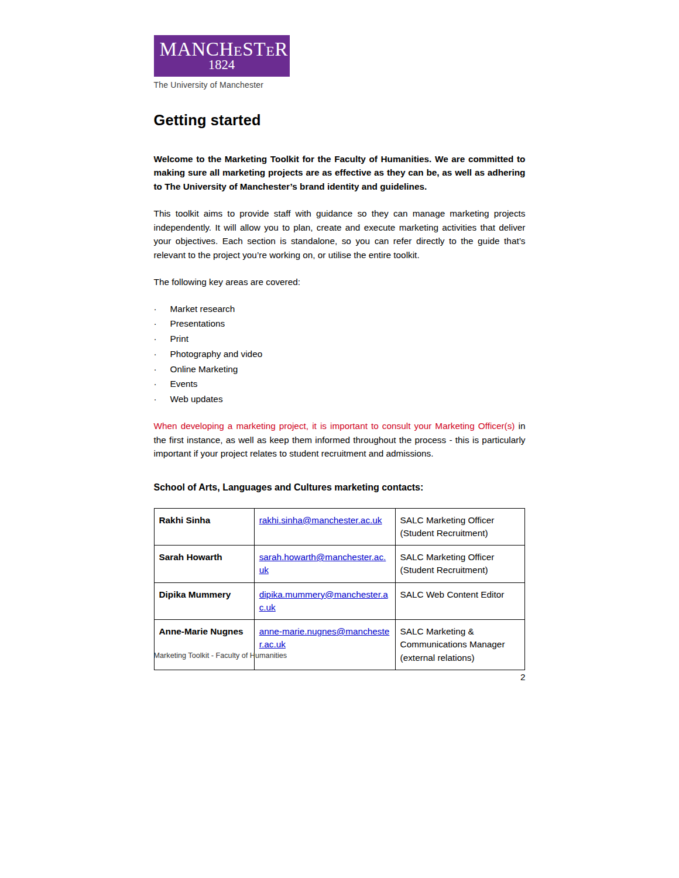MANCHESTER 1824 The University of Manchester
Getting started
Welcome to the Marketing Toolkit for the Faculty of Humanities. We are committed to making sure all marketing projects are as effective as they can be, as well as adhering to The University of Manchester’s brand identity and guidelines.
This toolkit aims to provide staff with guidance so they can manage marketing projects independently. It will allow you to plan, create and execute marketing activities that deliver your objectives. Each section is standalone, so you can refer directly to the guide that’s relevant to the project you’re working on, or utilise the entire toolkit.
The following key areas are covered:
·Market research
·Presentations
·Print
·Photography and video
·Online Marketing
·Events
·Web updates
When developing a marketing project, it is important to consult your Marketing Officer(s) in the first instance, as well as keep them informed throughout the process - this is particularly important if your project relates to student recruitment and admissions.
School of Arts, Languages and Cultures marketing contacts:
| Rakhi Sinha | rakhi.sinha@manchester.ac.uk | SALC Marketing Officer (Student Recruitment) |
| Sarah Howarth | sarah.howarth@manchester.ac.uk | SALC Marketing Officer (Student Recruitment) |
| Dipika Mummery | dipika.mummery@manchester.ac.uk | SALC Web Content Editor |
| Anne-Marie Nugnes | anne-marie.nugnes@manchester.ac.uk | SALC Marketing & Communications Manager (external relations) |
Marketing Toolkit - Faculty of Humanities
2